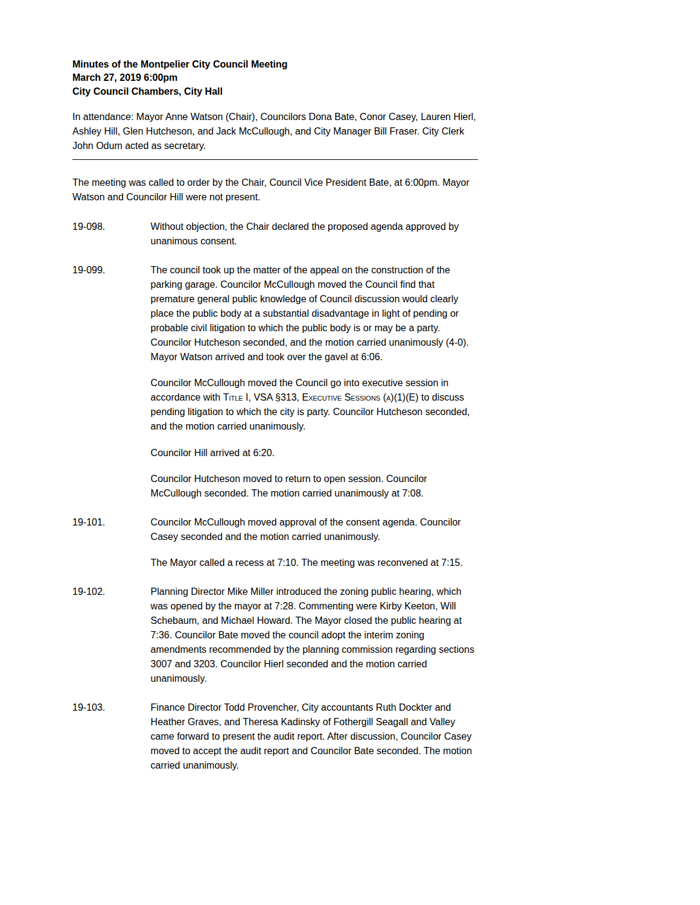Minutes of the Montpelier City Council Meeting
March 27, 2019 6:00pm
City Council Chambers, City Hall
In attendance: Mayor Anne Watson (Chair), Councilors Dona Bate, Conor Casey, Lauren Hierl, Ashley Hill, Glen Hutcheson, and Jack McCullough, and City Manager Bill Fraser. City Clerk John Odum acted as secretary.
The meeting was called to order by the Chair, Council Vice President Bate, at 6:00pm. Mayor Watson and Councilor Hill were not present.
| 19-098. | Without objection, the Chair declared the proposed agenda approved by unanimous consent. |
| 19-099. | The council took up the matter of the appeal on the construction of the parking garage. Councilor McCullough moved the Council find that premature general public knowledge of Council discussion would clearly place the public body at a substantial disadvantage in light of pending or probable civil litigation to which the public body is or may be a party. Councilor Hutcheson seconded, and the motion carried unanimously (4-0). Mayor Watson arrived and took over the gavel at 6:06. Councilor McCullough moved the Council go into executive session in accordance with Title I, VSA §313, Executive Sessions (a)(1)(E) to discuss pending litigation to which the city is party. Councilor Hutcheson seconded, and the motion carried unanimously. Councilor Hill arrived at 6:20. Councilor Hutcheson moved to return to open session. Councilor McCullough seconded. The motion carried unanimously at 7:08. |
| 19-101. | Councilor McCullough moved approval of the consent agenda. Councilor Casey seconded and the motion carried unanimously. The Mayor called a recess at 7:10. The meeting was reconvened at 7:15. |
| 19-102. | Planning Director Mike Miller introduced the zoning public hearing, which was opened by the mayor at 7:28. Commenting were Kirby Keeton, Will Schebaum, and Michael Howard. The Mayor closed the public hearing at 7:36. Councilor Bate moved the council adopt the interim zoning amendments recommended by the planning commission regarding sections 3007 and 3203. Councilor Hierl seconded and the motion carried unanimously. |
| 19-103. | Finance Director Todd Provencher, City accountants Ruth Dockter and Heather Graves, and Theresa Kadinsky of Fothergill Seagall and Valley came forward to present the audit report. After discussion, Councilor Casey moved to accept the audit report and Councilor Bate seconded. The motion carried unanimously. |